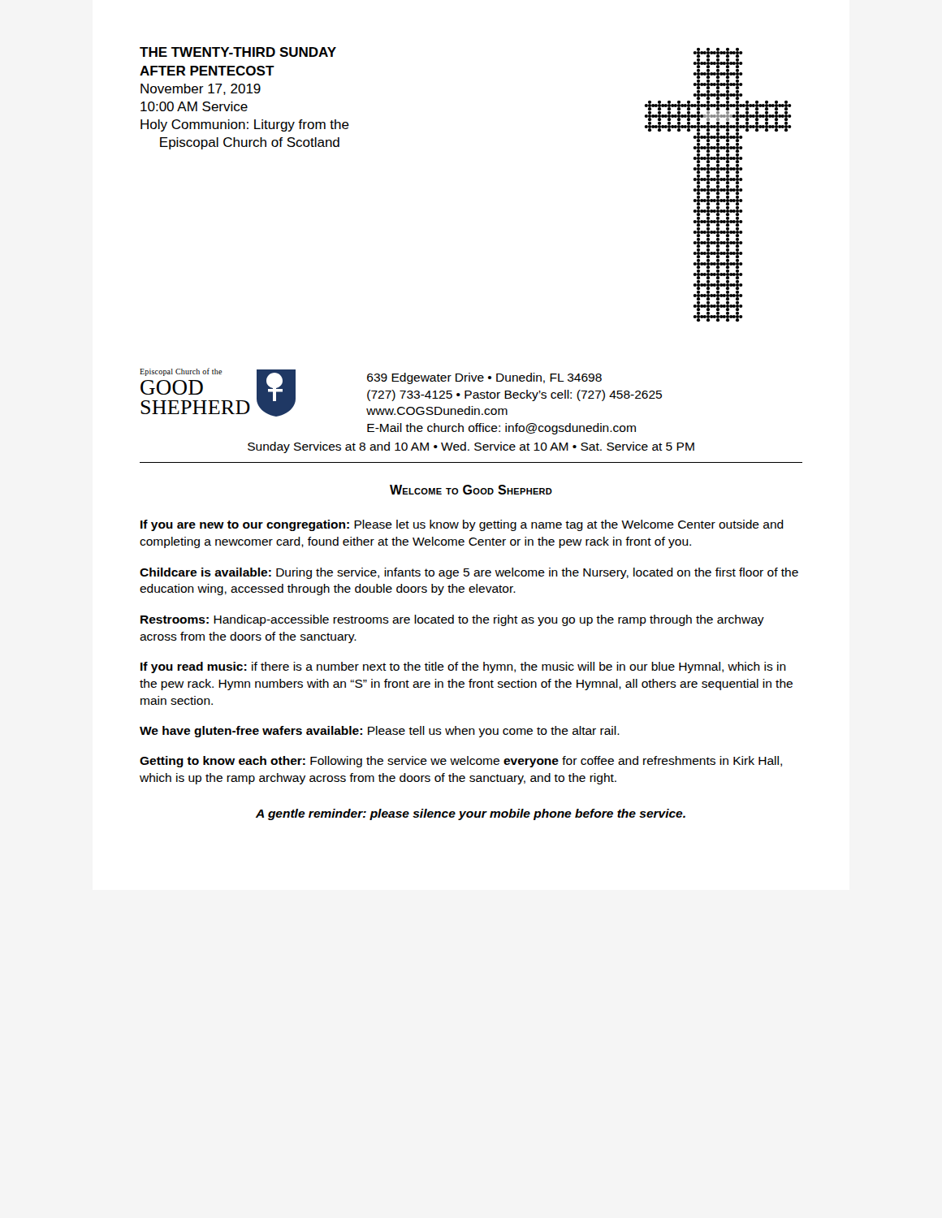The Twenty-Third Sunday
After Pentecost
November 17, 2019
10:00 AM Service
Holy Communion: Liturgy from the Episcopal Church of Scotland
Episcopal Church of the GOOD SHEPHERD
639 Edgewater Drive • Dunedin, FL 34698
(727) 733-4125 • Pastor Becky’s cell: (727) 458-2625
www.COGSDunedin.com
E-Mail the church office: info@cogsdunedin.com
Sunday Services at 8 and 10 AM • Wed. Service at 10 AM • Sat. Service at 5 PM
Welcome to Good Shepherd
If you are new to our congregation: Please let us know by getting a name tag at the Welcome Center outside and completing a newcomer card, found either at the Welcome Center or in the pew rack in front of you.
Childcare is available: During the service, infants to age 5 are welcome in the Nursery, located on the first floor of the education wing, accessed through the double doors by the elevator.
Restrooms: Handicap-accessible restrooms are located to the right as you go up the ramp through the archway across from the doors of the sanctuary.
If you read music: if there is a number next to the title of the hymn, the music will be in our blue Hymnal, which is in the pew rack. Hymn numbers with an “S” in front are in the front section of the Hymnal, all others are sequential in the main section.
We have gluten-free wafers available: Please tell us when you come to the altar rail.
Getting to know each other: Following the service we welcome everyone for coffee and refreshments in Kirk Hall, which is up the ramp archway across from the doors of the sanctuary, and to the right.
A gentle reminder: please silence your mobile phone before the service.